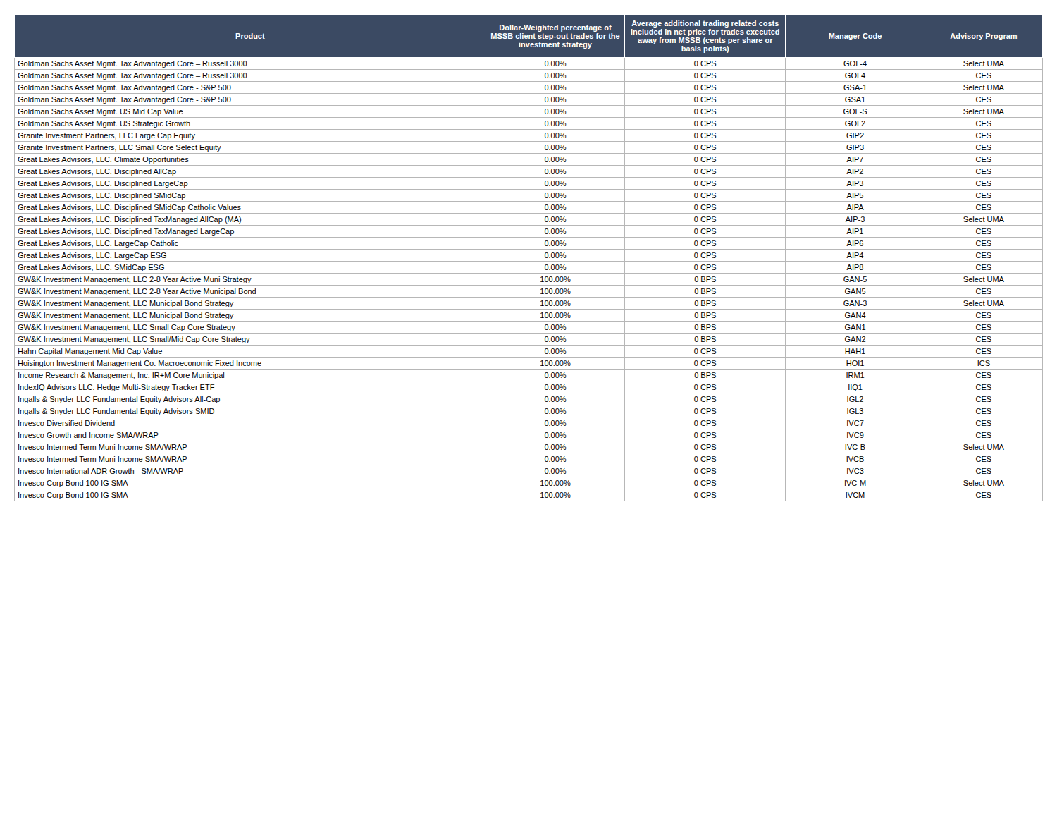| Product | Dollar-Weighted percentage of MSSB client step-out trades for the investment strategy | Average additional trading related costs included in net price for trades executed away from MSSB (cents per share or basis points) | Manager Code | Advisory Program |
| --- | --- | --- | --- | --- |
| Goldman Sachs Asset Mgmt. Tax Advantaged Core – Russell 3000 | 0.00% | 0 CPS | GOL-4 | Select UMA |
| Goldman Sachs Asset Mgmt. Tax Advantaged Core – Russell 3000 | 0.00% | 0 CPS | GOL4 | CES |
| Goldman Sachs Asset Mgmt. Tax Advantaged Core - S&P 500 | 0.00% | 0 CPS | GSA-1 | Select UMA |
| Goldman Sachs Asset Mgmt. Tax Advantaged Core - S&P 500 | 0.00% | 0 CPS | GSA1 | CES |
| Goldman Sachs Asset Mgmt. US Mid Cap Value | 0.00% | 0 CPS | GOL-S | Select UMA |
| Goldman Sachs Asset Mgmt. US Strategic Growth | 0.00% | 0 CPS | GOL2 | CES |
| Granite Investment Partners, LLC Large Cap Equity | 0.00% | 0 CPS | GIP2 | CES |
| Granite Investment Partners, LLC Small Core Select Equity | 0.00% | 0 CPS | GIP3 | CES |
| Great Lakes Advisors, LLC. Climate Opportunities | 0.00% | 0 CPS | AIP7 | CES |
| Great Lakes Advisors, LLC. Disciplined AllCap | 0.00% | 0 CPS | AIP2 | CES |
| Great Lakes Advisors, LLC. Disciplined LargeCap | 0.00% | 0 CPS | AIP3 | CES |
| Great Lakes Advisors, LLC. Disciplined SMidCap | 0.00% | 0 CPS | AIP5 | CES |
| Great Lakes Advisors, LLC. Disciplined SMidCap Catholic Values | 0.00% | 0 CPS | AIPA | CES |
| Great Lakes Advisors, LLC. Disciplined TaxManaged AllCap (MA) | 0.00% | 0 CPS | AIP-3 | Select UMA |
| Great Lakes Advisors, LLC. Disciplined TaxManaged LargeCap | 0.00% | 0 CPS | AIP1 | CES |
| Great Lakes Advisors, LLC. LargeCap Catholic | 0.00% | 0 CPS | AIP6 | CES |
| Great Lakes Advisors, LLC. LargeCap ESG | 0.00% | 0 CPS | AIP4 | CES |
| Great Lakes Advisors, LLC. SMidCap ESG | 0.00% | 0 CPS | AIP8 | CES |
| GW&K Investment Management, LLC 2-8 Year Active Muni Strategy | 100.00% | 0 BPS | GAN-5 | Select UMA |
| GW&K Investment Management, LLC 2-8 Year Active Municipal Bond | 100.00% | 0 BPS | GAN5 | CES |
| GW&K Investment Management, LLC Municipal Bond Strategy | 100.00% | 0 BPS | GAN-3 | Select UMA |
| GW&K Investment Management, LLC Municipal Bond Strategy | 100.00% | 0 BPS | GAN4 | CES |
| GW&K Investment Management, LLC Small Cap Core Strategy | 0.00% | 0 BPS | GAN1 | CES |
| GW&K Investment Management, LLC Small/Mid Cap Core Strategy | 0.00% | 0 BPS | GAN2 | CES |
| Hahn Capital Management Mid Cap Value | 0.00% | 0 CPS | HAH1 | CES |
| Hoisington Investment Management Co. Macroeconomic Fixed Income | 100.00% | 0 CPS | HOI1 | ICS |
| Income Research & Management, Inc. IR+M Core Municipal | 0.00% | 0 BPS | IRM1 | CES |
| IndexIQ Advisors LLC. Hedge Multi-Strategy Tracker ETF | 0.00% | 0 CPS | IIQ1 | CES |
| Ingalls & Snyder LLC Fundamental Equity Advisors All-Cap | 0.00% | 0 CPS | IGL2 | CES |
| Ingalls & Snyder LLC Fundamental Equity Advisors SMID | 0.00% | 0 CPS | IGL3 | CES |
| Invesco Diversified Dividend | 0.00% | 0 CPS | IVC7 | CES |
| Invesco Growth and Income SMA/WRAP | 0.00% | 0 CPS | IVC9 | CES |
| Invesco Intermed Term Muni Income SMA/WRAP | 0.00% | 0 CPS | IVC-B | Select UMA |
| Invesco Intermed Term Muni Income SMA/WRAP | 0.00% | 0 CPS | IVCB | CES |
| Invesco International ADR Growth - SMA/WRAP | 0.00% | 0 CPS | IVC3 | CES |
| Invesco Corp Bond 100 IG SMA | 100.00% | 0 CPS | IVC-M | Select UMA |
| Invesco Corp Bond 100 IG SMA | 100.00% | 0 CPS | IVCM | CES |